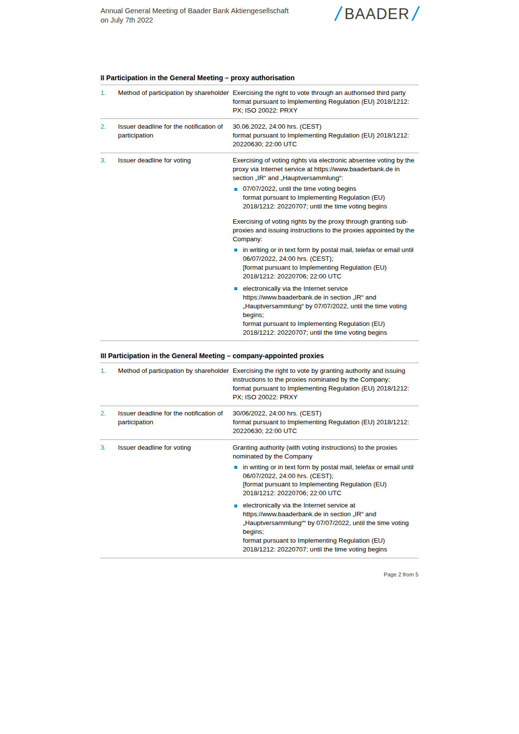Annual General Meeting of Baader Bank Aktiengesellschaft
on July 7th 2022
/BAADER/
II Participation in the General Meeting – proxy authorisation
| 1. | Method of participation by shareholder | Exercising the right to vote through an authorised third party format pursuant to Implementing Regulation (EU) 2018/1212: PX; ISO 20022: PRXY |
| 2. | Issuer deadline for the notification of participation | 30.06.2022, 24:00 hrs. (CEST) format pursuant to Implementing Regulation (EU) 2018/1212: 20220630; 22:00 UTC |
| 3. | Issuer deadline for voting | Exercising of voting rights via electronic absentee voting by the proxy via Internet service at https://www.baaderbank.de in section „IR“ and „Hauptversammlung“: 07/07/2022, until the time voting begins format pursuant to Implementing Regulation (EU) 2018/1212: 20220707; until the time voting begins Exercising of voting rights by the proxy through granting sub-proxies and issuing instructions to the proxies appointed by the Company: in writing or in text form by postal mail, telefax or email until 06/07/2022, 24:00 hrs. (CEST); [format pursuant to Implementing Regulation (EU) 2018/1212: 20220706; 22:00 UTC electronically via the Internet service https://www.baaderbank.de in section „IR“ and „Hauptversammlung“ by 07/07/2022, until the time voting begins; format pursuant to Implementing Regulation (EU) 2018/1212: 20220707; until the time voting begins |
III Participation in the General Meeting – company-appointed proxies
| 1. | Method of participation by shareholder | Exercising the right to vote by granting authority and issuing instructions to the proxies nominated by the Company; format pursuant to Implementing Regulation (EU) 2018/1212: PX; ISO 20022: PRXY |
| 2. | Issuer deadline for the notification of participation | 30/06/2022, 24:00 hrs. (CEST) format pursuant to Implementing Regulation (EU) 2018/1212: 20220630; 22:00 UTC |
| 3. | Issuer deadline for voting | Granting authority (with voting instructions) to the proxies nominated by the Company in writing or in text form by postal mail, telefax or email until 06/07/2022, 24:00 hrs. (CEST); [format pursuant to Implementing Regulation (EU) 2018/1212: 20220706; 22:00 UTC electronically via the Internet service at https://www.baaderbank.de in section „IR“ and „Hauptversammlung““ by 07/07/2022, until the time voting begins; format pursuant to Implementing Regulation (EU) 2018/1212: 20220707; until the time voting begins |
Page 2 from 5